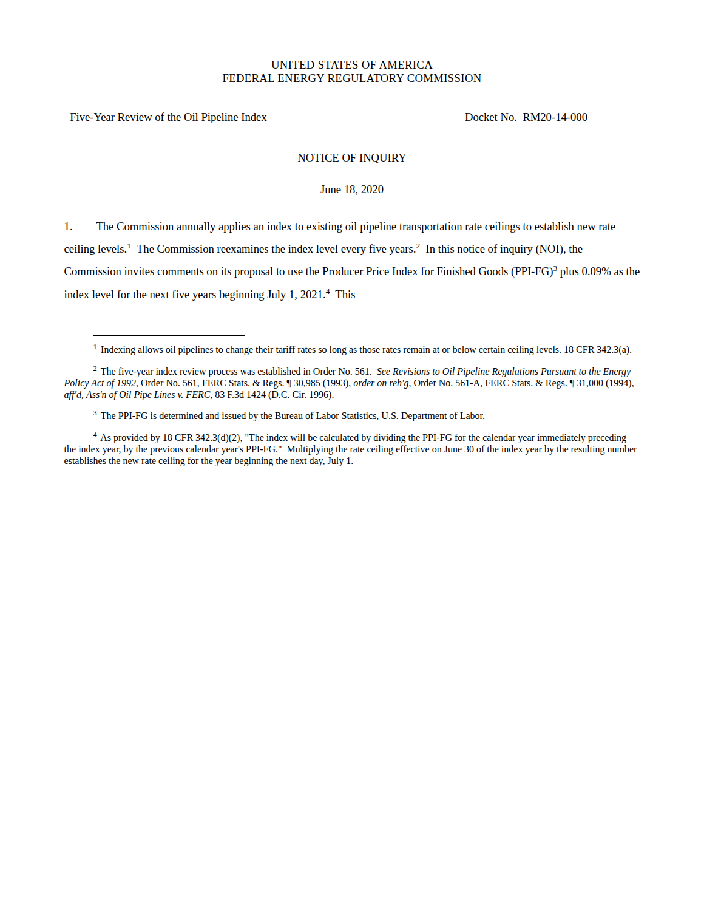UNITED STATES OF AMERICA
FEDERAL ENERGY REGULATORY COMMISSION
Five-Year Review of the Oil Pipeline Index
Docket No. RM20-14-000
NOTICE OF INQUIRY
June 18, 2020
1. The Commission annually applies an index to existing oil pipeline transportation rate ceilings to establish new rate ceiling levels.1 The Commission reexamines the index level every five years.2 In this notice of inquiry (NOI), the Commission invites comments on its proposal to use the Producer Price Index for Finished Goods (PPI-FG)3 plus 0.09% as the index level for the next five years beginning July 1, 2021.4 This
1 Indexing allows oil pipelines to change their tariff rates so long as those rates remain at or below certain ceiling levels. 18 CFR 342.3(a).
2 The five-year index review process was established in Order No. 561. See Revisions to Oil Pipeline Regulations Pursuant to the Energy Policy Act of 1992, Order No. 561, FERC Stats. & Regs. ¶ 30,985 (1993), order on reh'g, Order No. 561-A, FERC Stats. & Regs. ¶ 31,000 (1994), aff'd, Ass'n of Oil Pipe Lines v. FERC, 83 F.3d 1424 (D.C. Cir. 1996).
3 The PPI-FG is determined and issued by the Bureau of Labor Statistics, U.S. Department of Labor.
4 As provided by 18 CFR 342.3(d)(2), "The index will be calculated by dividing the PPI-FG for the calendar year immediately preceding the index year, by the previous calendar year's PPI-FG." Multiplying the rate ceiling effective on June 30 of the index year by the resulting number establishes the new rate ceiling for the year beginning the next day, July 1.